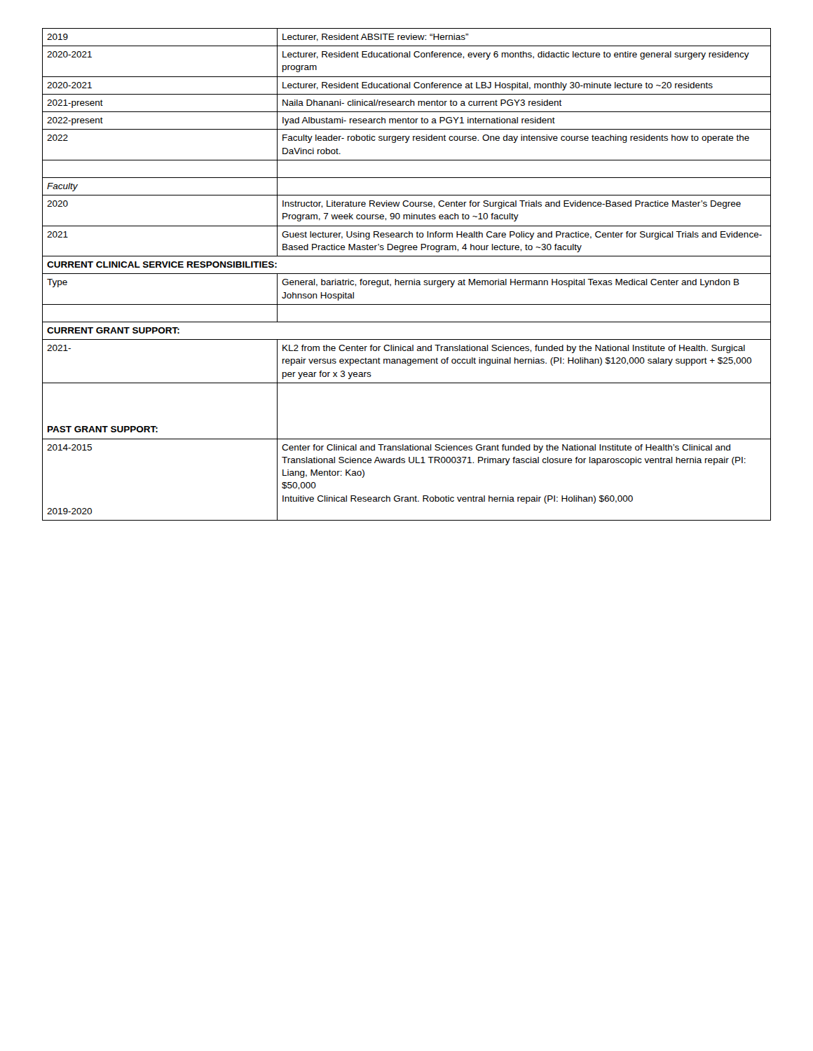| 2019 | Lecturer, Resident ABSITE review: “Hernias” |
| 2020-2021 | Lecturer, Resident Educational Conference, every 6 months, didactic lecture to entire general surgery residency program |
| 2020-2021 | Lecturer, Resident Educational Conference at LBJ Hospital, monthly 30-minute lecture to ~20 residents |
| 2021-present | Naila Dhanani- clinical/research mentor to a current PGY3 resident |
| 2022-present | Iyad Albustami- research mentor to a PGY1 international resident |
| 2022 | Faculty leader- robotic surgery resident course. One day intensive course teaching residents how to operate the DaVinci robot. |
| Faculty | |
| 2020 | Instructor, Literature Review Course, Center for Surgical Trials and Evidence-Based Practice Master’s Degree Program, 7 week course, 90 minutes each to ~10 faculty |
| 2021 | Guest lecturer, Using Research to Inform Health Care Policy and Practice, Center for Surgical Trials and Evidence-Based Practice Master’s Degree Program, 4 hour lecture, to ~30 faculty |
| CURRENT CLINICAL SERVICE RESPONSIBILITIES: |
| Type | General, bariatric, foregut, hernia surgery at Memorial Hermann Hospital Texas Medical Center and Lyndon B Johnson Hospital |
| CURRENT GRANT SUPPORT: |
| 2021- | KL2 from the Center for Clinical and Translational Sciences, funded by the National Institute of Health. Surgical repair versus expectant management of occult inguinal hernias. (PI: Holihan) $120,000 salary support + $25,000 per year for x 3 years |
| PAST GRANT SUPPORT: | |
| 2014-2015 2019-2020 | Center for Clinical and Translational Sciences Grant funded by the National Institute of Health’s Clinical and Translational Science Awards UL1 TR000371. Primary fascial closure for laparoscopic ventral hernia repair (PI: Liang, Mentor: Kao) $50,000 Intuitive Clinical Research Grant. Robotic ventral hernia repair (PI: Holihan) $60,000 |